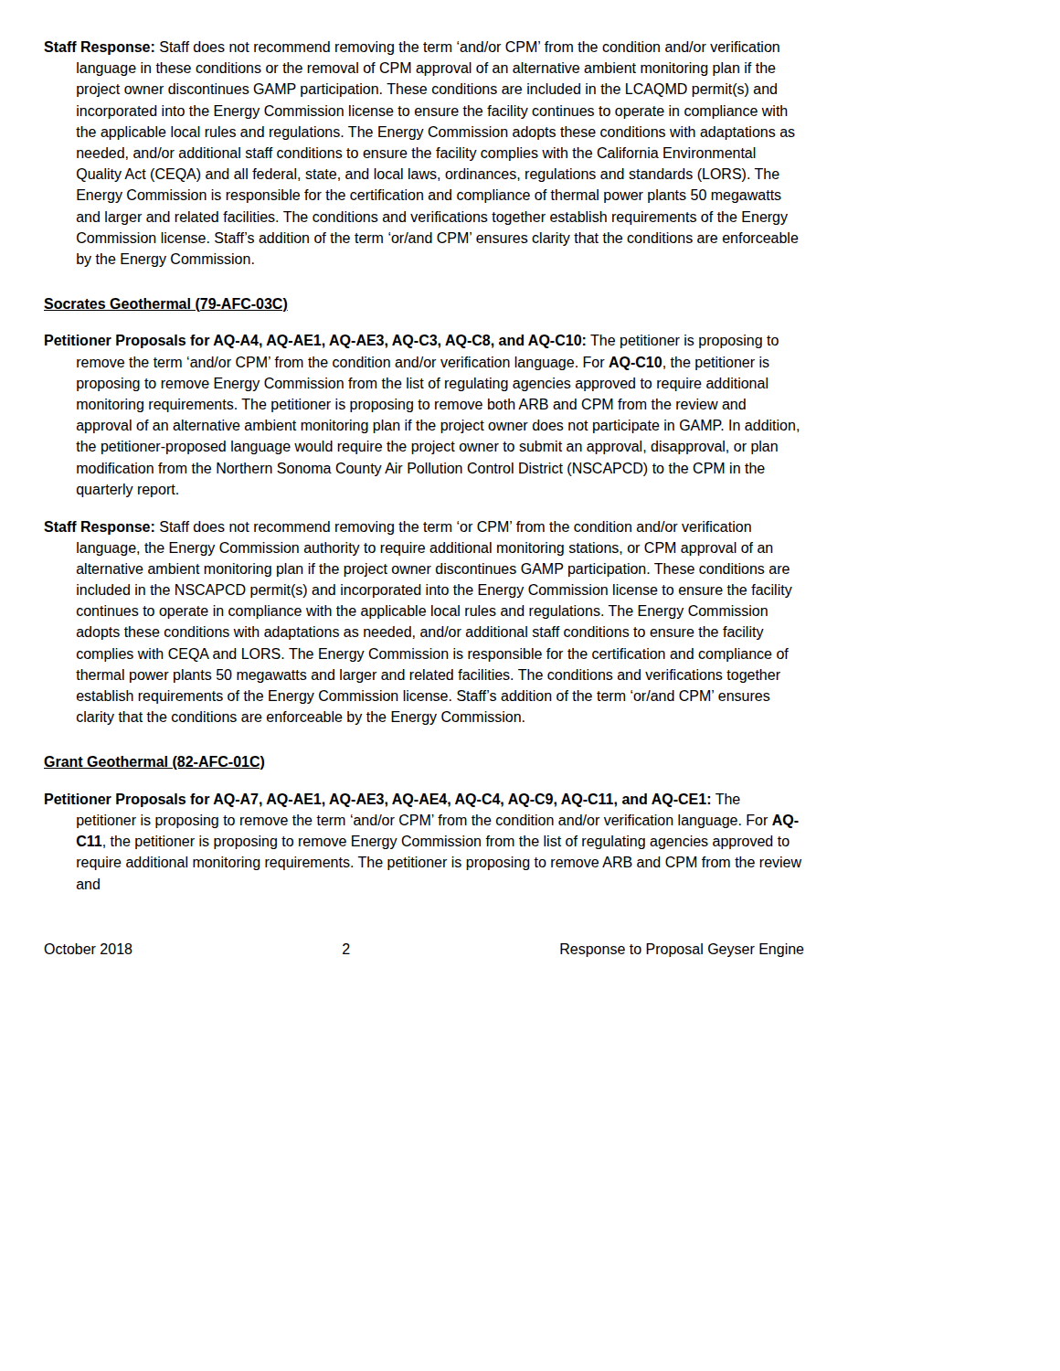Staff Response: Staff does not recommend removing the term ‘and/or CPM’ from the condition and/or verification language in these conditions or the removal of CPM approval of an alternative ambient monitoring plan if the project owner discontinues GAMP participation. These conditions are included in the LCAQMD permit(s) and incorporated into the Energy Commission license to ensure the facility continues to operate in compliance with the applicable local rules and regulations. The Energy Commission adopts these conditions with adaptations as needed, and/or additional staff conditions to ensure the facility complies with the California Environmental Quality Act (CEQA) and all federal, state, and local laws, ordinances, regulations and standards (LORS). The Energy Commission is responsible for the certification and compliance of thermal power plants 50 megawatts and larger and related facilities. The conditions and verifications together establish requirements of the Energy Commission license. Staff’s addition of the term ‘or/and CPM’ ensures clarity that the conditions are enforceable by the Energy Commission.
Socrates Geothermal (79-AFC-03C)
Petitioner Proposals for AQ-A4, AQ-AE1, AQ-AE3, AQ-C3, AQ-C8, and AQ-C10: The petitioner is proposing to remove the term ‘and/or CPM’ from the condition and/or verification language. For AQ-C10, the petitioner is proposing to remove Energy Commission from the list of regulating agencies approved to require additional monitoring requirements. The petitioner is proposing to remove both ARB and CPM from the review and approval of an alternative ambient monitoring plan if the project owner does not participate in GAMP. In addition, the petitioner-proposed language would require the project owner to submit an approval, disapproval, or plan modification from the Northern Sonoma County Air Pollution Control District (NSCAPCD) to the CPM in the quarterly report.
Staff Response: Staff does not recommend removing the term ‘or CPM’ from the condition and/or verification language, the Energy Commission authority to require additional monitoring stations, or CPM approval of an alternative ambient monitoring plan if the project owner discontinues GAMP participation. These conditions are included in the NSCAPCD permit(s) and incorporated into the Energy Commission license to ensure the facility continues to operate in compliance with the applicable local rules and regulations. The Energy Commission adopts these conditions with adaptations as needed, and/or additional staff conditions to ensure the facility complies with CEQA and LORS. The Energy Commission is responsible for the certification and compliance of thermal power plants 50 megawatts and larger and related facilities. The conditions and verifications together establish requirements of the Energy Commission license. Staff’s addition of the term ‘or/and CPM’ ensures clarity that the conditions are enforceable by the Energy Commission.
Grant Geothermal (82-AFC-01C)
Petitioner Proposals for AQ-A7, AQ-AE1, AQ-AE3, AQ-AE4, AQ-C4, AQ-C9, AQ-C11, and AQ-CE1: The petitioner is proposing to remove the term ‘and/or CPM’ from the condition and/or verification language. For AQ-C11, the petitioner is proposing to remove Energy Commission from the list of regulating agencies approved to require additional monitoring requirements. The petitioner is proposing to remove ARB and CPM from the review and
October 2018 2 Response to Proposal Geyser Engine